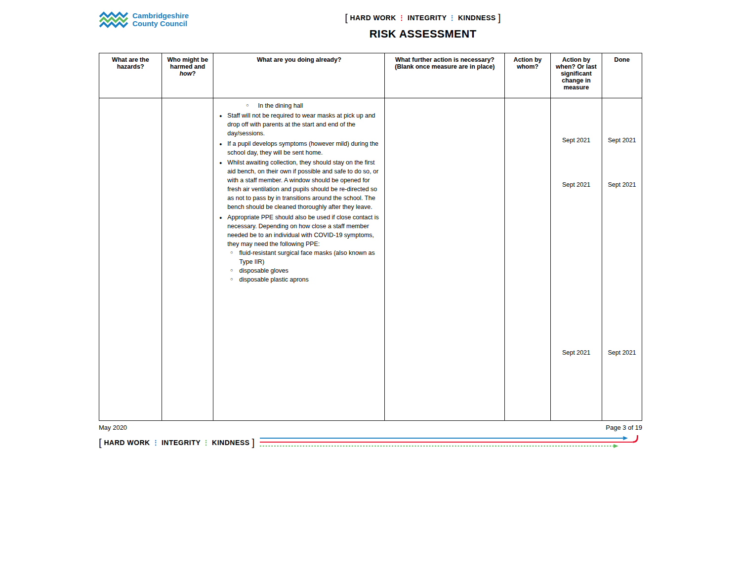Cambridgeshire
County Council
[ HARD WORK ⋮ INTEGRITY ⋮ KINDNESS ]
RISK ASSESSMENT
| What are the hazards? | Who might be harmed and how ? | What are you doing already? | What further action is necessary? (Blank once measure are in place) | Action by whom? | Action by when? Or last significant change in measure | Done |
| --- | --- | --- | --- | --- | --- | --- |
| | | In the dining hall Staff will not be required to wear masks at pick up and drop off with parents at the start and end of the day/sessions. If a pupil develops symptoms (however mild) during the school day, they will be sent home. Whilst awaiting collection, they should stay on the first aid bench, on their own if possible and safe to do so, or with a staff member. A window should be opened for fresh air ventilation and pupils should be re-directed so as not to pass by in transitions around the school. The bench should be cleaned thoroughly after they leave. Appropriate PPE should also be used if close contact is necessary. Depending on how close a staff member needed be to an individual with COVID-19 symptoms, they may need the following PPE: fluid-resistant surgical face masks (also known as Type IIR) disposable gloves disposable plastic aprons | | | Sept 2021 Sept 2021 Sept 2021 | Sept 2021 Sept 2021 Sept 2021 |
May 2020
Page 3 of 19
[ HARD WORK ⋮ INTEGRITY ⋮ KINDNESS ]